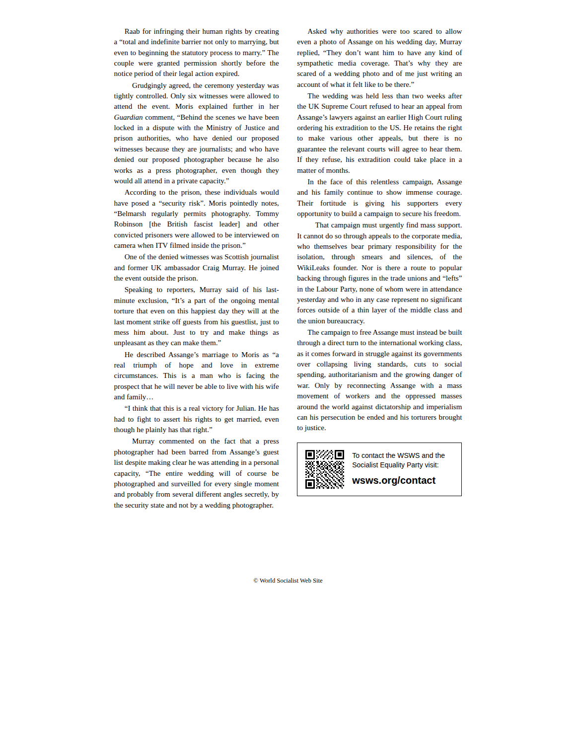Raab for infringing their human rights by creating a “total and indefinite barrier not only to marrying, but even to beginning the statutory process to marry.” The couple were granted permission shortly before the notice period of their legal action expired.
Grudgingly agreed, the ceremony yesterday was tightly controlled. Only six witnesses were allowed to attend the event. Moris explained further in her Guardian comment, “Behind the scenes we have been locked in a dispute with the Ministry of Justice and prison authorities, who have denied our proposed witnesses because they are journalists; and who have denied our proposed photographer because he also works as a press photographer, even though they would all attend in a private capacity.”
According to the prison, these individuals would have posed a “security risk”. Moris pointedly notes, “Belmarsh regularly permits photography. Tommy Robinson [the British fascist leader] and other convicted prisoners were allowed to be interviewed on camera when ITV filmed inside the prison.”
One of the denied witnesses was Scottish journalist and former UK ambassador Craig Murray. He joined the event outside the prison.
Speaking to reporters, Murray said of his last-minute exclusion, “It’s a part of the ongoing mental torture that even on this happiest day they will at the last moment strike off guests from his guestlist, just to mess him about. Just to try and make things as unpleasant as they can make them.”
He described Assange’s marriage to Moris as “a real triumph of hope and love in extreme circumstances. This is a man who is facing the prospect that he will never be able to live with his wife and family…
“I think that this is a real victory for Julian. He has had to fight to assert his rights to get married, even though he plainly has that right.”
Murray commented on the fact that a press photographer had been barred from Assange’s guest list despite making clear he was attending in a personal capacity, “The entire wedding will of course be photographed and surveilled for every single moment and probably from several different angles secretly, by the security state and not by a wedding photographer.
Asked why authorities were too scared to allow even a photo of Assange on his wedding day, Murray replied, “They don’t want him to have any kind of sympathetic media coverage. That’s why they are scared of a wedding photo and of me just writing an account of what it felt like to be there.”
The wedding was held less than two weeks after the UK Supreme Court refused to hear an appeal from Assange’s lawyers against an earlier High Court ruling ordering his extradition to the US. He retains the right to make various other appeals, but there is no guarantee the relevant courts will agree to hear them. If they refuse, his extradition could take place in a matter of months.
In the face of this relentless campaign, Assange and his family continue to show immense courage. Their fortitude is giving his supporters every opportunity to build a campaign to secure his freedom.
That campaign must urgently find mass support. It cannot do so through appeals to the corporate media, who themselves bear primary responsibility for the isolation, through smears and silences, of the WikiLeaks founder. Nor is there a route to popular backing through figures in the trade unions and “lefts” in the Labour Party, none of whom were in attendance yesterday and who in any case represent no significant forces outside of a thin layer of the middle class and the union bureaucracy.
The campaign to free Assange must instead be built through a direct turn to the international working class, as it comes forward in struggle against its governments over collapsing living standards, cuts to social spending, authoritarianism and the growing danger of war. Only by reconnecting Assange with a mass movement of workers and the oppressed masses around the world against dictatorship and imperialism can his persecution be ended and his torturers brought to justice.
To contact the WSWS and the
Socialist Equality Party visit: wsws.org/contact
© World Socialist Web Site